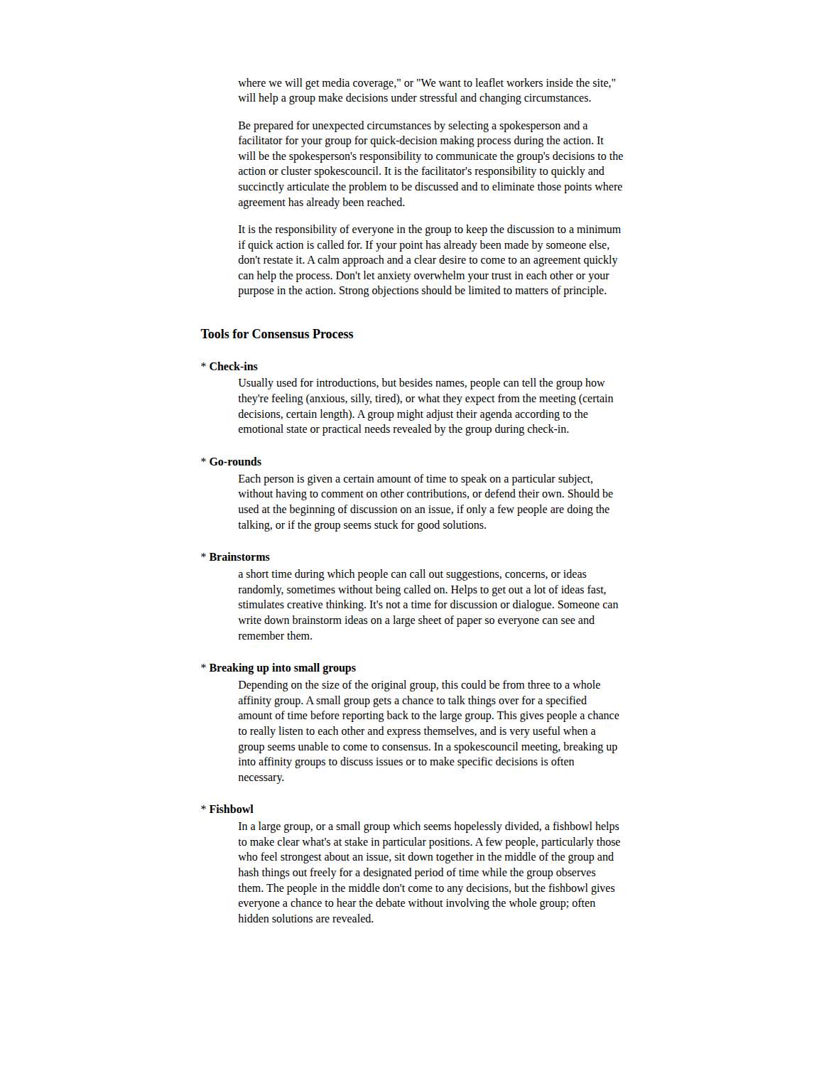where we will get media coverage," or "We want to leaflet workers inside the site," will help a group make decisions under stressful and changing circumstances.
Be prepared for unexpected circumstances by selecting a spokesperson and a facilitator for your group for quick-decision making process during the action. It will be the spokesperson's responsibility to communicate the group's decisions to the action or cluster spokescouncil. It is the facilitator's responsibility to quickly and succinctly articulate the problem to be discussed and to eliminate those points where agreement has already been reached.
It is the responsibility of everyone in the group to keep the discussion to a minimum if quick action is called for. If your point has already been made by someone else, don't restate it. A calm approach and a clear desire to come to an agreement quickly can help the process. Don't let anxiety overwhelm your trust in each other or your purpose in the action. Strong objections should be limited to matters of principle.
Tools for Consensus Process
* Check-ins
Usually used for introductions, but besides names, people can tell the group how they're feeling (anxious, silly, tired), or what they expect from the meeting (certain decisions, certain length). A group might adjust their agenda according to the emotional state or practical needs revealed by the group during check-in.
* Go-rounds
Each person is given a certain amount of time to speak on a particular subject, without having to comment on other contributions, or defend their own. Should be used at the beginning of discussion on an issue, if only a few people are doing the talking, or if the group seems stuck for good solutions.
* Brainstorms
a short time during which people can call out suggestions, concerns, or ideas randomly, sometimes without being called on. Helps to get out a lot of ideas fast, stimulates creative thinking. It's not a time for discussion or dialogue. Someone can write down brainstorm ideas on a large sheet of paper so everyone can see and remember them.
* Breaking up into small groups
Depending on the size of the original group, this could be from three to a whole affinity group. A small group gets a chance to talk things over for a specified amount of time before reporting back to the large group. This gives people a chance to really listen to each other and express themselves, and is very useful when a group seems unable to come to consensus. In a spokescouncil meeting, breaking up into affinity groups to discuss issues or to make specific decisions is often necessary.
* Fishbowl
In a large group, or a small group which seems hopelessly divided, a fishbowl helps to make clear what's at stake in particular positions. A few people, particularly those who feel strongest about an issue, sit down together in the middle of the group and hash things out freely for a designated period of time while the group observes them. The people in the middle don't come to any decisions, but the fishbowl gives everyone a chance to hear the debate without involving the whole group; often hidden solutions are revealed.